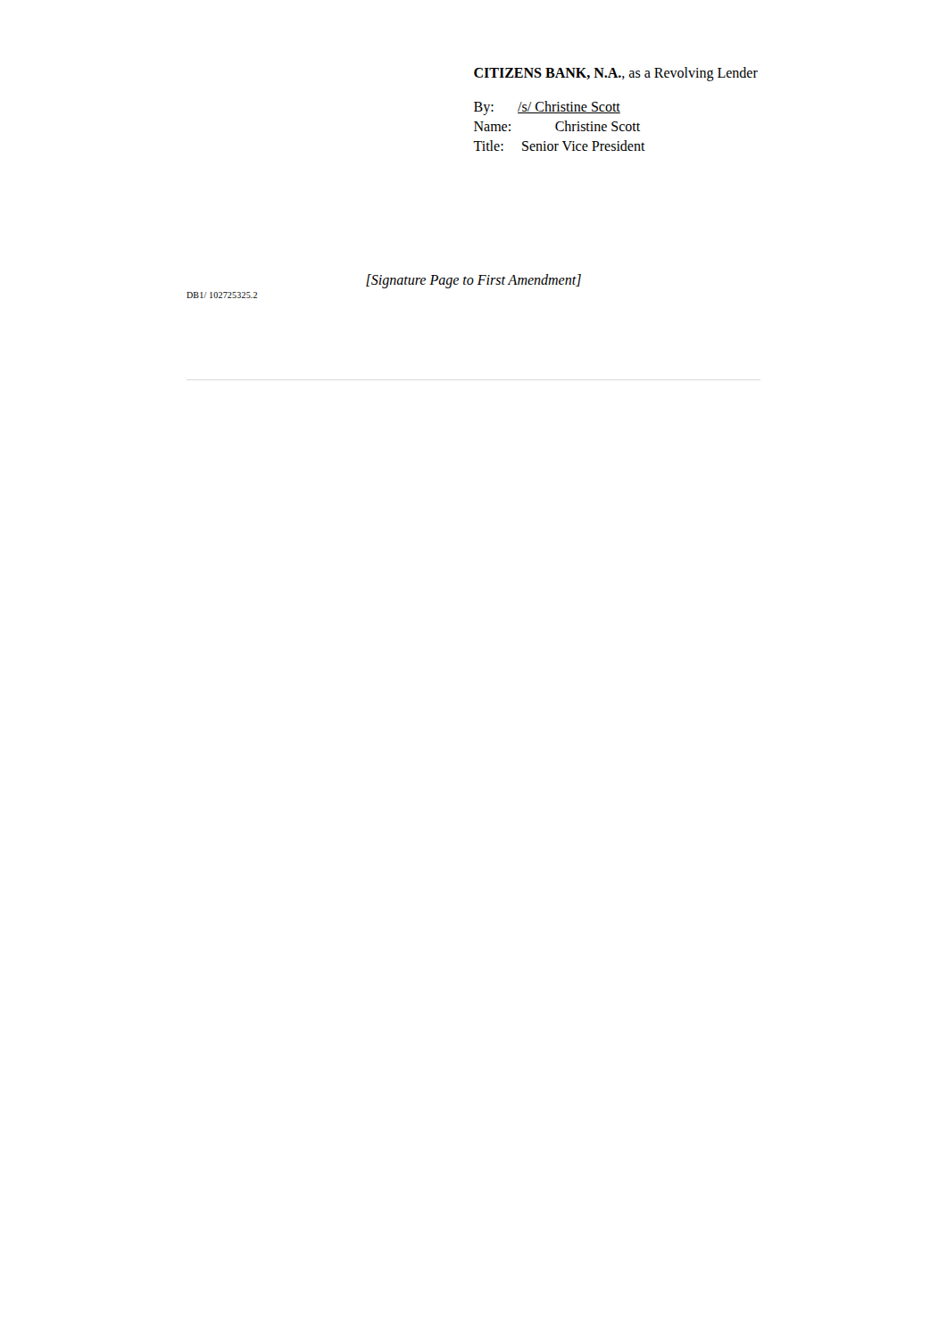CITIZENS BANK, N.A., as a Revolving Lender
By:/s/ Christine Scott
Name: Christine Scott
Title: Senior Vice President
DB1/ 102725325.2
[Signature Page to First Amendment]